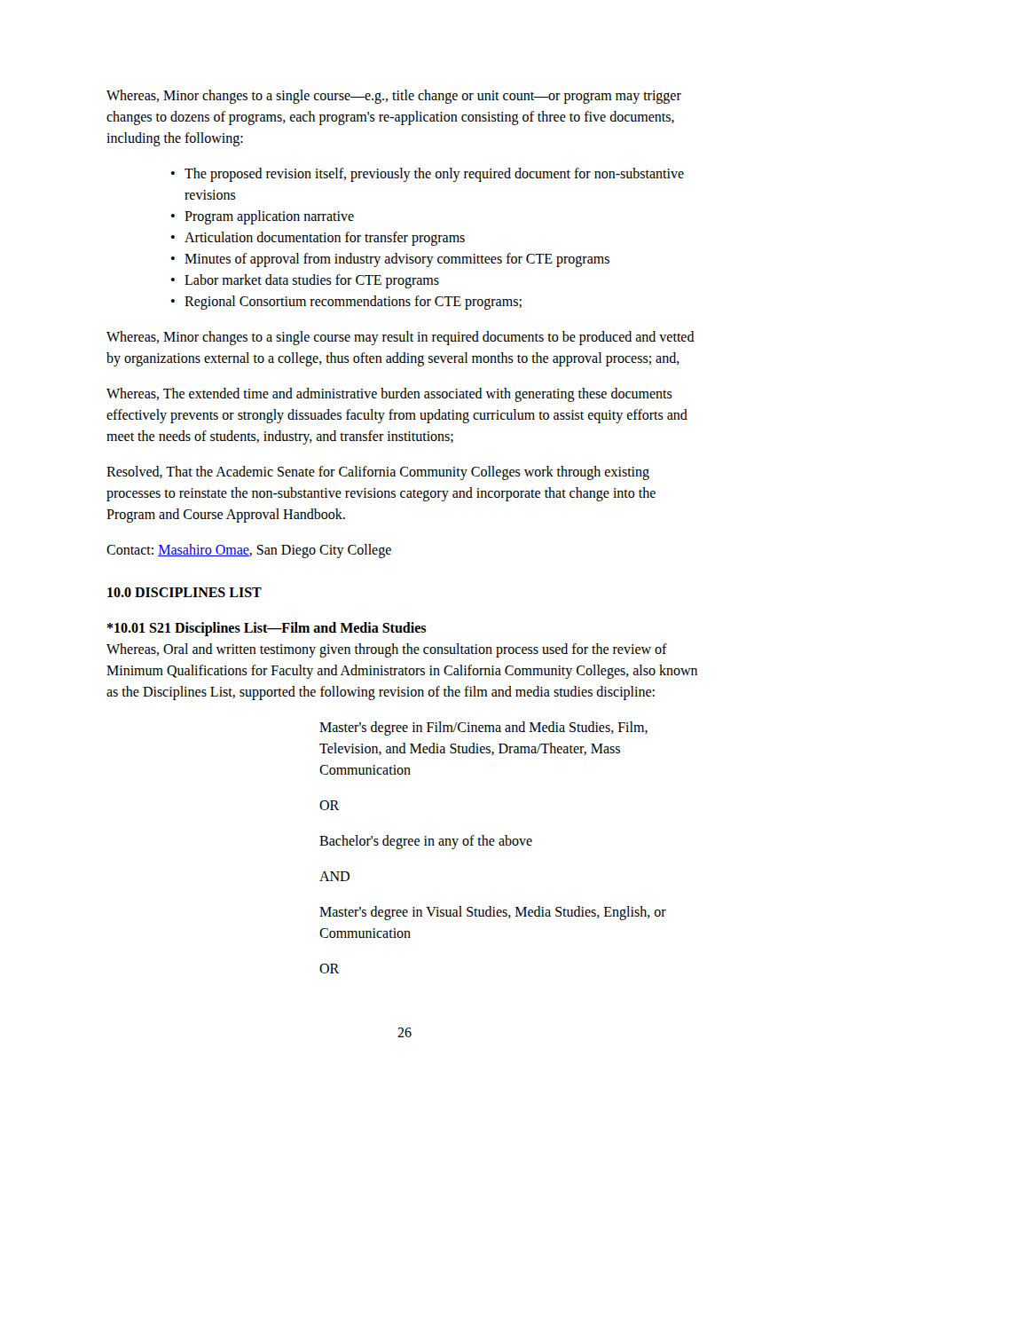Whereas, Minor changes to a single course—e.g., title change or unit count—or program may trigger changes to dozens of programs, each program's re-application consisting of three to five documents, including the following:
The proposed revision itself, previously the only required document for non-substantive revisions
Program application narrative
Articulation documentation for transfer programs
Minutes of approval from industry advisory committees for CTE programs
Labor market data studies for CTE programs
Regional Consortium recommendations for CTE programs;
Whereas, Minor changes to a single course may result in required documents to be produced and vetted by organizations external to a college, thus often adding several months to the approval process; and,
Whereas, The extended time and administrative burden associated with generating these documents effectively prevents or strongly dissuades faculty from updating curriculum to assist equity efforts and meet the needs of students, industry, and transfer institutions;
Resolved, That the Academic Senate for California Community Colleges work through existing processes to reinstate the non-substantive revisions category and incorporate that change into the Program and Course Approval Handbook.
Contact: Masahiro Omae, San Diego City College
10.0 DISCIPLINES LIST
*10.01 S21 Disciplines List—Film and Media Studies
Whereas, Oral and written testimony given through the consultation process used for the review of Minimum Qualifications for Faculty and Administrators in California Community Colleges, also known as the Disciplines List, supported the following revision of the film and media studies discipline:
Master's degree in Film/Cinema and Media Studies, Film, Television, and Media Studies, Drama/Theater, Mass Communication
OR
Bachelor's degree in any of the above
AND
Master's degree in Visual Studies, Media Studies, English, or Communication
OR
26